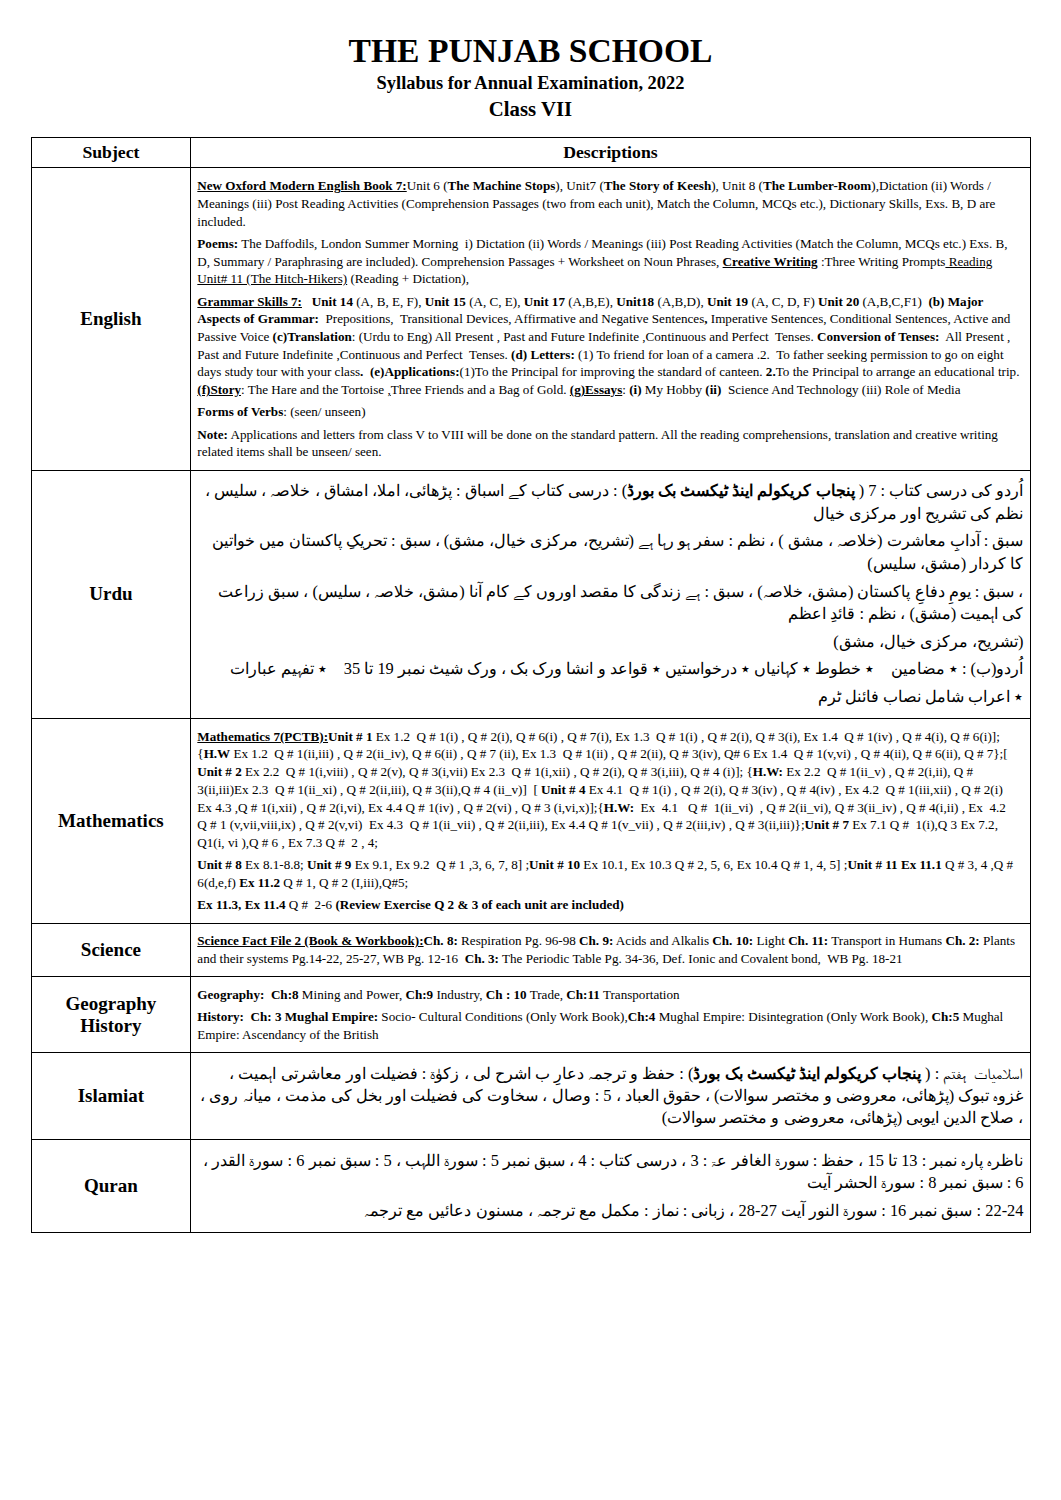THE PUNJAB SCHOOL
Syllabus for Annual Examination, 2022
Class VII
| Subject | Descriptions |
| --- | --- |
| English | New Oxford Modern English Book 7: Unit 6 ( The Machine Stops ), Unit7 ( The Story of Keesh ), Unit 8 ( The Lumber-Room ),Dictation (ii) Words / Meanings (iii) Post Reading Activities (Comprehension Passages (two from each unit), Match the Column, MCQs etc.), Dictionary Skills, Exs. B, D are included. Poems: The Daffodils, London Summer Morning i) Dictation (ii) Words / Meanings (iii) Post Reading Activities (Match the Column, MCQs etc.) Exs. B, D, Summary / Paraphrasing are included). Comprehension Passages + Worksheet on Noun Phrases, Creative Writing :Three Writing Prompts Reading Unit# 11 (The Hitch-Hikers) (Reading + Dictation), Grammar Skills 7: Unit 14 (A, B, E, F), Unit 15 (A, C, E), Unit 17 (A,B,E), Unit18 (A,B,D), Unit 19 (A, C, D, F) Unit 20 (A,B,C,F1) (b) Major Aspects of Grammar: Prepositions, Transitional Devices, Affirmative and Negative Sentences , Imperative Sentences, Conditional Sentences, Active and Passive Voice (c)Translation : (Urdu to Eng) All Present , Past and Future Indefinite ,Continuous and Perfect Tenses. Conversion of Tenses: All Present , Past and Future Indefinite ,Continuous and Perfect Tenses. (d) Letters: (1) To friend for loan of a camera .2. To father seeking permission to go on eight days study tour with your class . (e)Applications: (1)To the Principal for improving the standard of canteen. 2. To the Principal to arrange an educational trip. (f)Story : The Hare and the Tortoise , Three Friends and a Bag of Gold. (g)Essays : (i) My Hobby (ii) Science And Technology (iii) Role of Media Forms of Verbs : (seen/ unseen) Note: Applications and letters from class V to VIII will be done on the standard pattern. All the reading comprehensions, translation and creative writing related items shall be unseen/ seen. |
| Urdu | اُردو کی درسی کتاب : 7 ( پنجاب کریکولم اینڈ ٹیکسٹ بک بورڈ ) : درسی کتاب کے اسباق : پڑھائی، املا، امشاق ، خلاصہ ، سلیس ، نظم کی تشریح اور مرکزی خیال سبق : آدابِ معاشرت (خلاصہ ، مشق ) ، نظم : سفر ہو رہا ہے (تشریح، مرکزی خیال، مشق) ، سبق : تحریکِ پاکستان میں خواتین کا کردار (مشق، سلیس) ، سبق : یومِ دفاعِ پاکستان (مشق، خلاصہ) ، سبق : ہے زندگی کا مقصد اوروں کے کام آنا (مشق، خلاصہ ، سلیس) ، سبق زراعت کی اہمیت (مشق) ، نظم : قائدِ اعظم (تشریح، مرکزی خیال، مشق) اُردو(ب) : ٭ مضامین ٭ خطوط ٭ کہانیاں ٭ درخواستیں ٭ قواعد و انشا ورک بک ، ورک شیٹ نمبر 19 تا 35 ٭ تفہیم عبارات ٭ اعراب شامل نصاب فائنل ٹرم |
| Mathematics | Mathematics 7(PCTB): Unit # 1 Ex 1.2 Q # 1(i) , Q # 2(i), Q # 6(i) , Q # 7(i), Ex 1.3 Q # 1(i) , Q # 2(i), Q # 3(i), Ex 1.4 Q # 1(iv) , Q # 4(i), Q # 6(i)];{ H.W Ex 1.2 Q # 1(ii,iii) , Q # 2(ii_iv), Q # 6(ii) , Q # 7 (ii), Ex 1.3 Q # 1(ii) , Q # 2(ii), Q # 3(iv), Q# 6 Ex 1.4 Q # 1(v,vi) , Q # 4(ii), Q # 6(ii), Q # 7};[ Unit # 2 Ex 2.2 Q # 1(i,viii) , Q # 2(v), Q # 3(i,vii) Ex 2.3 Q # 1(i,xii) , Q # 2(i), Q # 3(i,iii), Q # 4 (i)]; { H.W: Ex 2.2 Q # 1(ii_v) , Q # 2(i,ii), Q # 3(ii,iii)Ex 2.3 Q # 1(ii_xi) , Q # 2(ii,iii), Q # 3(ii),Q # 4 (ii_v)] [ Unit # 4 Ex 4.1 Q # 1(i) , Q # 2(i), Q # 3(iv) , Q # 4(iv) , Ex 4.2 Q # 1(iii,xii) , Q # 2(i) Ex 4.3 ,Q # 1(i,xii) , Q # 2(i,vi), Ex 4.4 Q # 1(iv) , Q # 2(vi) , Q # 3 (i,vi,x)];{ H.W: Ex 4.1 Q # 1(ii_vi) , Q # 2(ii_vi), Q # 3(ii_iv) , Q # 4(i,ii) , Ex 4.2 Q # 1 (v,vii,viii,ix) , Q # 2(v,vi) Ex 4.3 Q # 1(ii_vii) , Q # 2(ii,iii), Ex 4.4 Q # 1(v_vii) , Q # 2(iii,iv) , Q # 3(ii,iii)}; Unit # 7 Ex 7.1 Q # 1(i),Q 3 Ex 7.2, Q1(i, vi ),Q # 6 , Ex 7.3 Q # 2 , 4; Unit # 8 Ex 8.1-8.8; Unit # 9 Ex 9.1, Ex 9.2 Q # 1 ,3, 6, 7, 8] ; Unit # 10 Ex 10.1, Ex 10.3 Q # 2, 5, 6, Ex 10.4 Q # 1, 4, 5] ; Unit # 11 Ex 11.1 Q # 3, 4 ,Q # 6(d,e,f) Ex 11.2 Q # 1, Q # 2 (I,iii),Q#5; Ex 11.3, Ex 11.4 Q # 2-6 (Review Exercise Q 2 & 3 of each unit are included) |
| Science | Science Fact File 2 (Book & Workbook): Ch. 8: Respiration Pg. 96-98 Ch. 9: Acids and Alkalis Ch. 10: Light Ch. 11: Transport in Humans Ch. 2: Plants and their systems Pg.14-22, 25-27, WB Pg. 12-16 Ch. 3: The Periodic Table Pg. 34-36, Def. Ionic and Covalent bond, WB Pg. 18-21 |
| Geography History | Geography: Ch:8 Mining and Power, Ch:9 Industry, Ch : 10 Trade, Ch:11 Transportation History: Ch: 3 Mughal Empire: Socio- Cultural Conditions (Only Work Book), Ch:4 Mughal Empire: Disintegration (Only Work Book), Ch:5 Mughal Empire: Ascendancy of the British |
| Islamiat | اسلامیات ہفتم : ( پنجاب کریکولم اینڈ ٹیکسٹ بک بورڈ ) : حفظ و ترجمہ دعارِ ب اشرح لی ، زکوٰۃ : فضیلت اور معاشرتی اہمیت ، غزوہ تبوک (پڑھائی، معروضی و مختصر سوالات) ، حقوق العباد ، 5 : وصال ، سخاوت کی فضیلت اور بخل کی مذمت ، میانہ روی ، ، صلاح الدین ایوبی (پڑھائی، معروضی و مختصر سوالات) |
| Quran | ناظرہ پارہ نمبر : 13 تا 15 ، حفظ : سورۃ الغافر عۃ : 3 ، درسی کتاب : 4 ، سبق نمبر 5 : سورۃ اللہب ، 5 : سبق نمبر 6 : سورۃ القدر ، 6 : سبق نمبر 8 : سورۃ الحشر آیت 22-24 : سبق نمبر 16 : سورۃ النور آیت 27-28 ، زبانی : نماز : مکمل مع ترجمہ ، مسنون دعائیں مع ترجمہ |